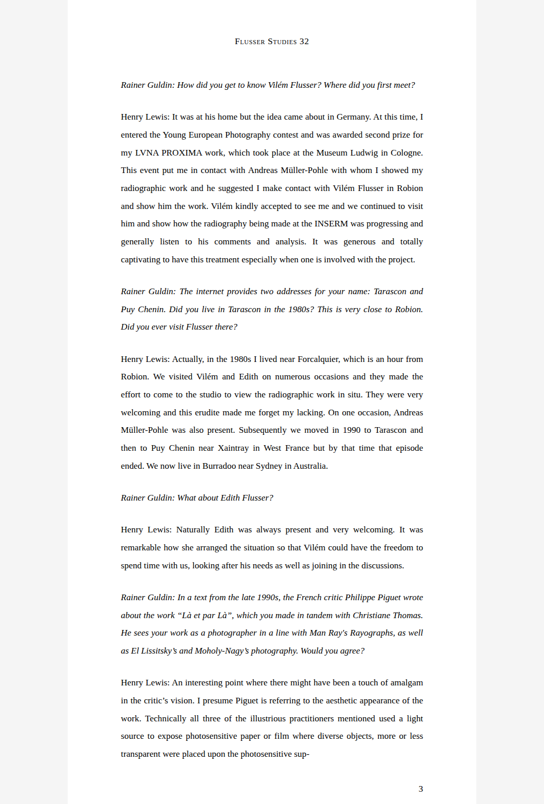Flusser Studies 32
Rainer Guldin: How did you get to know Vilém Flusser? Where did you first meet?
Henry Lewis: It was at his home but the idea came about in Germany. At this time, I entered the Young European Photography contest and was awarded second prize for my LVNA PROXIMA work, which took place at the Museum Ludwig in Cologne. This event put me in contact with Andreas Müller-Pohle with whom I showed my radiographic work and he suggested I make contact with Vilém Flusser in Robion and show him the work. Vilém kindly accepted to see me and we continued to visit him and show how the radiography being made at the INSERM was progressing and generally listen to his comments and analysis. It was generous and totally captivating to have this treatment especially when one is involved with the project.
Rainer Guldin: The internet provides two addresses for your name: Tarascon and Puy Chenin. Did you live in Tarascon in the 1980s? This is very close to Robion. Did you ever visit Flusser there?
Henry Lewis: Actually, in the 1980s I lived near Forcalquier, which is an hour from Robion. We visited Vilém and Edith on numerous occasions and they made the effort to come to the studio to view the radiographic work in situ. They were very welcoming and this erudite made me forget my lacking. On one occasion, Andreas Müller-Pohle was also present. Subsequently we moved in 1990 to Tarascon and then to Puy Chenin near Xaintray in West France but by that time that episode ended. We now live in Burradoo near Sydney in Australia.
Rainer Guldin: What about Edith Flusser?
Henry Lewis: Naturally Edith was always present and very welcoming. It was remarkable how she arranged the situation so that Vilém could have the freedom to spend time with us, looking after his needs as well as joining in the discussions.
Rainer Guldin: In a text from the late 1990s, the French critic Philippe Piguet wrote about the work “Là et par Là”, which you made in tandem with Christiane Thomas. He sees your work as a photographer in a line with Man Ray's Rayographs, as well as El Lissitsky’s and Moholy-Nagy’s photography. Would you agree?
Henry Lewis: An interesting point where there might have been a touch of amalgam in the critic’s vision. I presume Piguet is referring to the aesthetic appearance of the work. Technically all three of the illustrious practitioners mentioned used a light source to expose photosensitive paper or film where diverse objects, more or less transparent were placed upon the photosensitive sup-
3